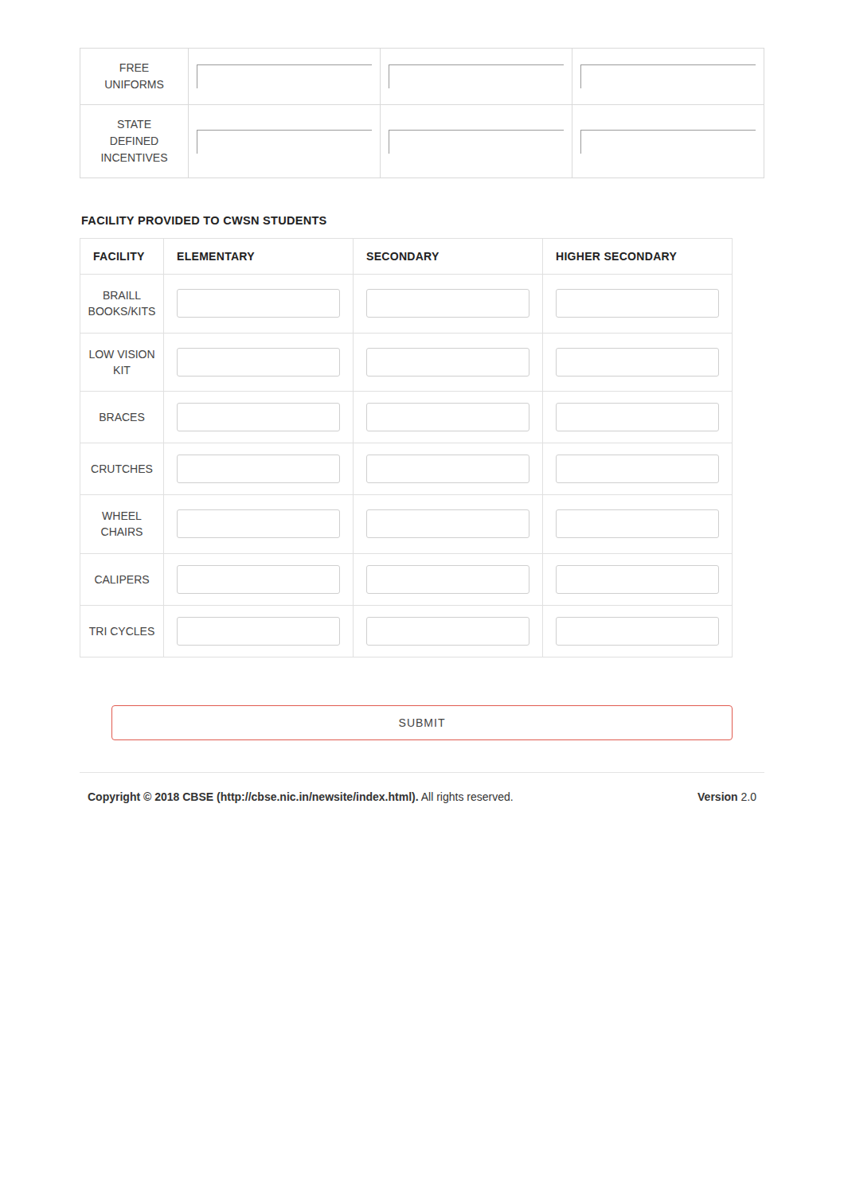| FREE UNIFORMS | | | |
| STATE DEFINED INCENTIVES | | | |
FACILITY PROVIDED TO CWSN STUDENTS
| FACILITY | ELEMENTARY | SECONDARY | HIGHER SECONDARY |
| --- | --- | --- | --- |
| BRAILL BOOKS/KITS | | | |
| LOW VISION KIT | | | |
| BRACES | | | |
| CRUTCHES | | | |
| WHEEL CHAIRS | | | |
| CALIPERS | | | |
| TRI CYCLES | | | |
SUBMIT
Copyright © 2018 CBSE (http://cbse.nic.in/newsite/index.html). All rights reserved.
Version 2.0